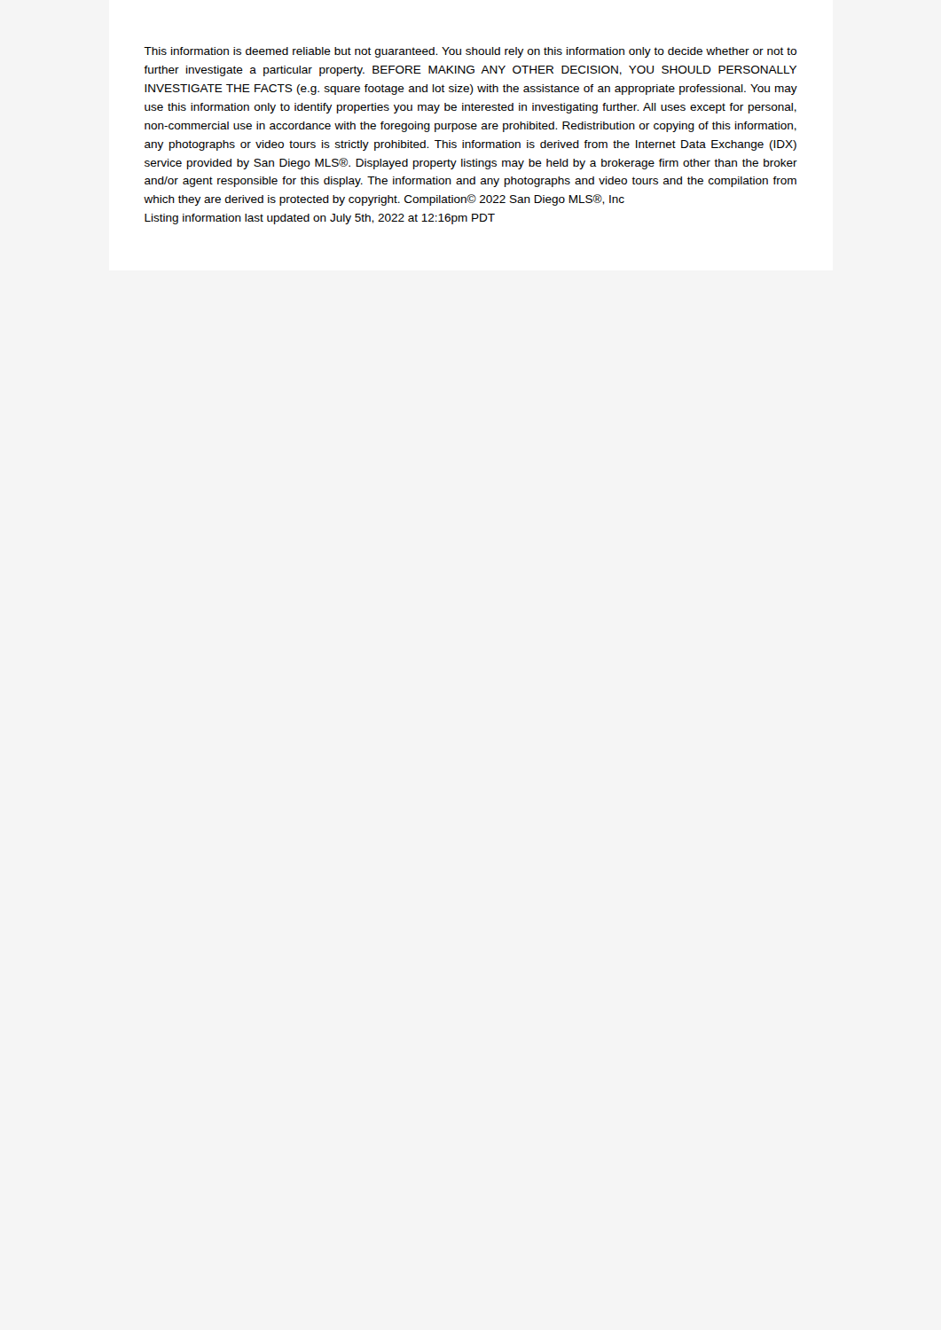This information is deemed reliable but not guaranteed. You should rely on this information only to decide whether or not to further investigate a particular property. BEFORE MAKING ANY OTHER DECISION, YOU SHOULD PERSONALLY INVESTIGATE THE FACTS (e.g. square footage and lot size) with the assistance of an appropriate professional. You may use this information only to identify properties you may be interested in investigating further. All uses except for personal, non-commercial use in accordance with the foregoing purpose are prohibited. Redistribution or copying of this information, any photographs or video tours is strictly prohibited. This information is derived from the Internet Data Exchange (IDX) service provided by San Diego MLS®. Displayed property listings may be held by a brokerage firm other than the broker and/or agent responsible for this display. The information and any photographs and video tours and the compilation from which they are derived is protected by copyright. Compilation© 2022 San Diego MLS®, Inc
Listing information last updated on July 5th, 2022 at 12:16pm PDT